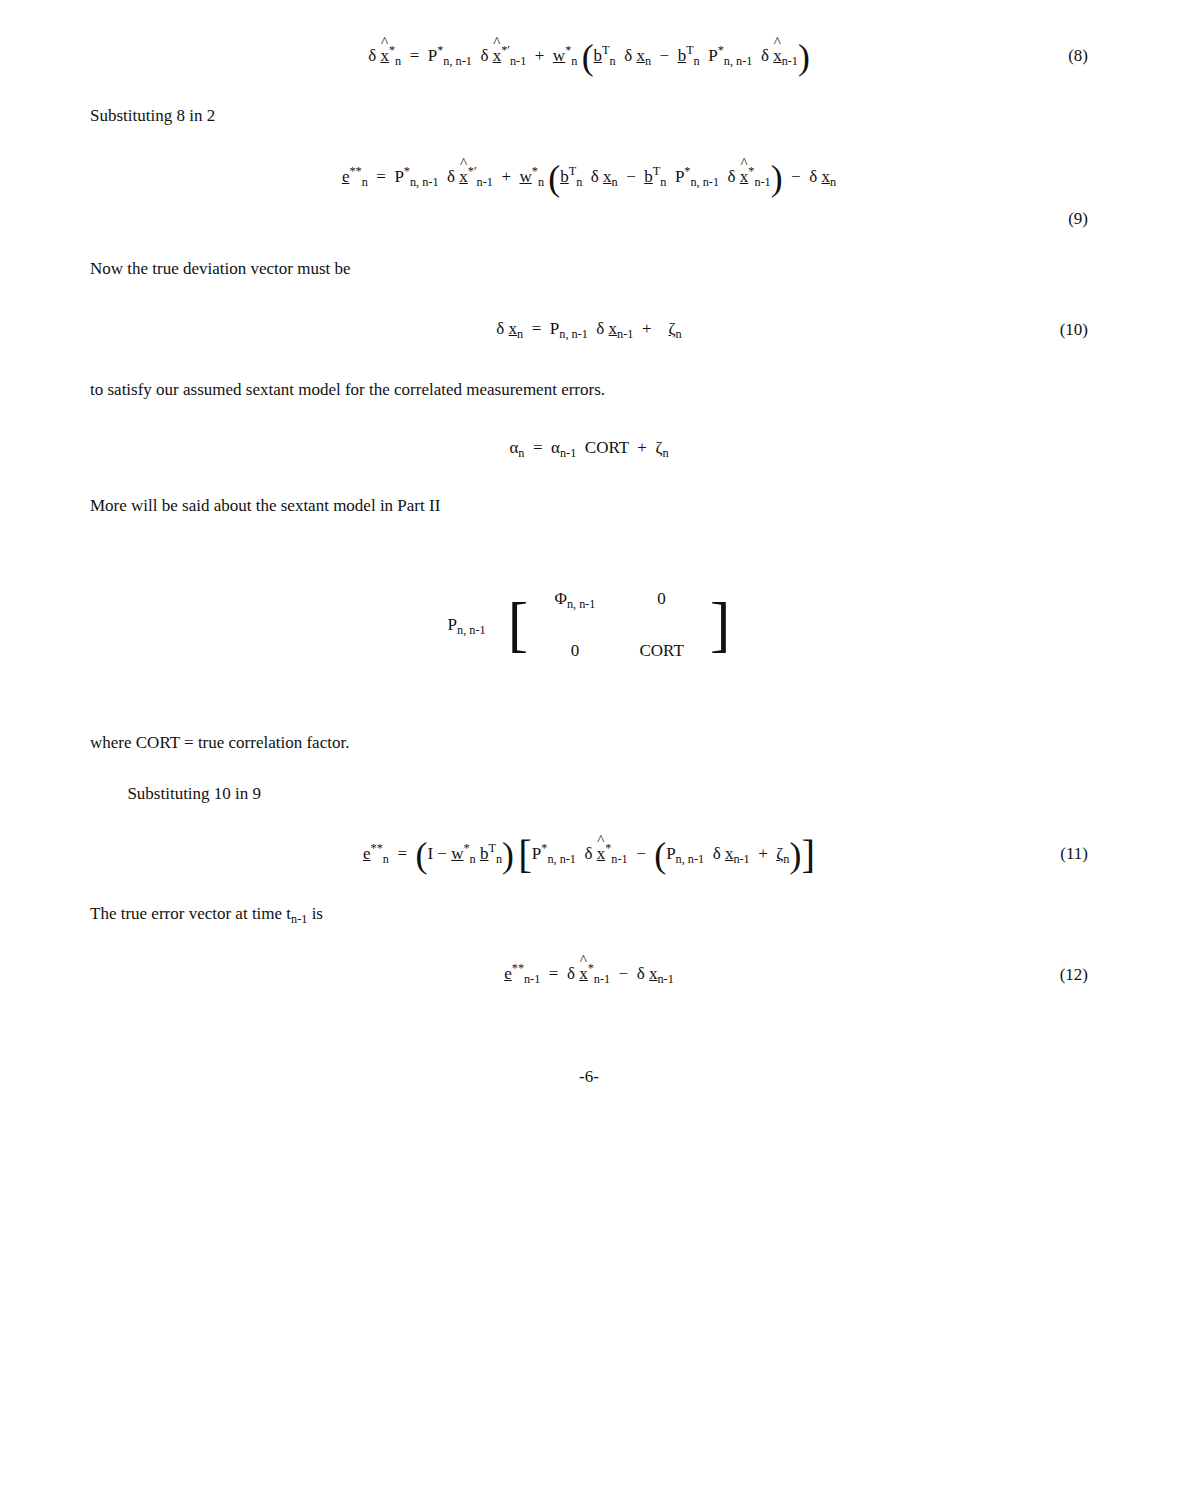δ x*n = P*n, n-1 δ x*′n-1 + w*n (bTn δ xn − bTn P*n, n-1 δ xn-1) (8)
Substituting 8 in 2
e**n = P*n, n-1 δ x*′n-1 + w*n (bTn δ xn − bTn P*n, n-1 δ x*n-1) − δ xn
(9)
Now the true deviation vector must be
δ xn = Pn, n-1 δ xn-1 + ζn (10)
to satisfy our assumed sextant model for the correlated measurement errors.
αn = αn-1 CORT + ζn
More will be said about the sextant model in Part II
Pn, n-1 [
| Φ n, n-1 | 0 |
| 0 | CORT |
]
where CORT = true correlation factor.
Substituting 10 in 9
e**n = (I − w*n bTn) [P*n, n-1 δ x*n-1 − (Pn, n-1 δ xn-1 + ζn)] (11)
The true error vector at time tn-1 is
e**n-1 = δ x*n-1 − δ xn-1 (12)
-6-